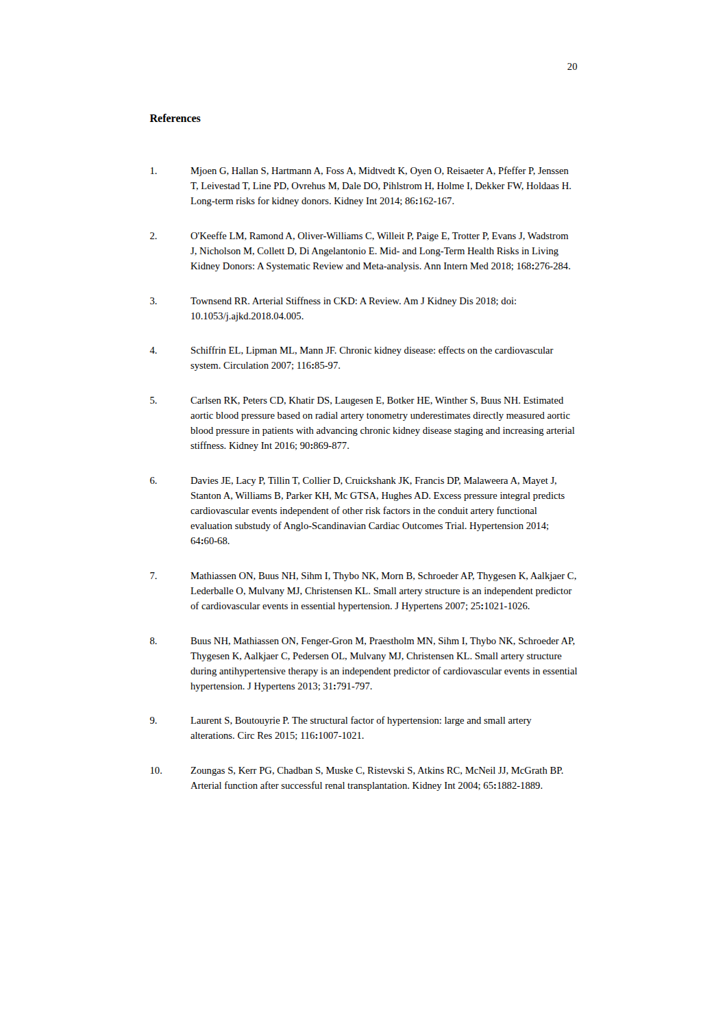20
References
1. Mjoen G, Hallan S, Hartmann A, Foss A, Midtvedt K, Oyen O, Reisaeter A, Pfeffer P, Jenssen T, Leivestad T, Line PD, Ovrehus M, Dale DO, Pihlstrom H, Holme I, Dekker FW, Holdaas H. Long-term risks for kidney donors. Kidney Int 2014; 86: 162-167.
2. O'Keeffe LM, Ramond A, Oliver-Williams C, Willeit P, Paige E, Trotter P, Evans J, Wadstrom J, Nicholson M, Collett D, Di Angelantonio E. Mid- and Long-Term Health Risks in Living Kidney Donors: A Systematic Review and Meta-analysis. Ann Intern Med 2018; 168: 276-284.
3. Townsend RR. Arterial Stiffness in CKD: A Review. Am J Kidney Dis 2018; doi: 10.1053/j.ajkd.2018.04.005.
4. Schiffrin EL, Lipman ML, Mann JF. Chronic kidney disease: effects on the cardiovascular system. Circulation 2007; 116: 85-97.
5. Carlsen RK, Peters CD, Khatir DS, Laugesen E, Botker HE, Winther S, Buus NH. Estimated aortic blood pressure based on radial artery tonometry underestimates directly measured aortic blood pressure in patients with advancing chronic kidney disease staging and increasing arterial stiffness. Kidney Int 2016; 90: 869-877.
6. Davies JE, Lacy P, Tillin T, Collier D, Cruickshank JK, Francis DP, Malaweera A, Mayet J, Stanton A, Williams B, Parker KH, Mc GTSA, Hughes AD. Excess pressure integral predicts cardiovascular events independent of other risk factors in the conduit artery functional evaluation substudy of Anglo-Scandinavian Cardiac Outcomes Trial. Hypertension 2014; 64: 60-68.
7. Mathiassen ON, Buus NH, Sihm I, Thybo NK, Morn B, Schroeder AP, Thygesen K, Aalkjaer C, Lederballe O, Mulvany MJ, Christensen KL. Small artery structure is an independent predictor of cardiovascular events in essential hypertension. J Hypertens 2007; 25: 1021-1026.
8. Buus NH, Mathiassen ON, Fenger-Gron M, Praestholm MN, Sihm I, Thybo NK, Schroeder AP, Thygesen K, Aalkjaer C, Pedersen OL, Mulvany MJ, Christensen KL. Small artery structure during antihypertensive therapy is an independent predictor of cardiovascular events in essential hypertension. J Hypertens 2013; 31: 791-797.
9. Laurent S, Boutouyrie P. The structural factor of hypertension: large and small artery alterations. Circ Res 2015; 116: 1007-1021.
10. Zoungas S, Kerr PG, Chadban S, Muske C, Ristevski S, Atkins RC, McNeil JJ, McGrath BP. Arterial function after successful renal transplantation. Kidney Int 2004; 65: 1882-1889.